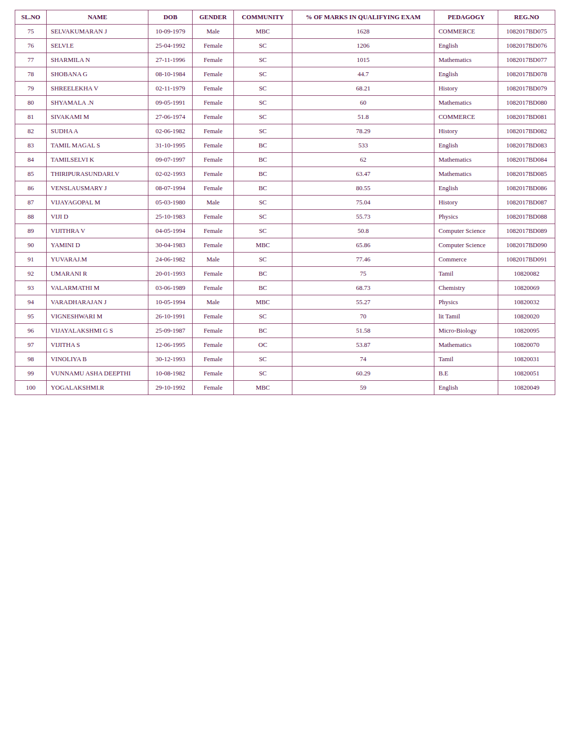| SL.NO | NAME | DOB | GENDER | COMMUNITY | % OF MARKS IN QUALIFYING EXAM | PEDAGOGY | REG.NO |
| --- | --- | --- | --- | --- | --- | --- | --- |
| 75 | SELVAKUMARAN J | 10-09-1979 | Male | MBC | 1628 | COMMERCE | 1082017BD075 |
| 76 | SELVI.E | 25-04-1992 | Female | SC | 1206 | English | 1082017BD076 |
| 77 | SHARMILA N | 27-11-1996 | Female | SC | 1015 | Mathematics | 1082017BD077 |
| 78 | SHOBANA G | 08-10-1984 | Female | SC | 44.7 | English | 1082017BD078 |
| 79 | SHREELEKHA V | 02-11-1979 | Female | SC | 68.21 | History | 1082017BD079 |
| 80 | SHYAMALA .N | 09-05-1991 | Female | SC | 60 | Mathematics | 1082017BD080 |
| 81 | SIVAKAMI M | 27-06-1974 | Female | SC | 51.8 | COMMERCE | 1082017BD081 |
| 82 | SUDHA A | 02-06-1982 | Female | SC | 78.29 | History | 1082017BD082 |
| 83 | TAMIL MAGAL S | 31-10-1995 | Female | BC | 533 | English | 1082017BD083 |
| 84 | TAMILSELVI K | 09-07-1997 | Female | BC | 62 | Mathematics | 1082017BD084 |
| 85 | THIRIPURASUNDARI.V | 02-02-1993 | Female | BC | 63.47 | Mathematics | 1082017BD085 |
| 86 | VENSLAUSMARY J | 08-07-1994 | Female | BC | 80.55 | English | 1082017BD086 |
| 87 | VIJAYAGOPAL M | 05-03-1980 | Male | SC | 75.04 | History | 1082017BD087 |
| 88 | VIJI D | 25-10-1983 | Female | SC | 55.73 | Physics | 1082017BD088 |
| 89 | VIJITHRA V | 04-05-1994 | Female | SC | 50.8 | Computer Science | 1082017BD089 |
| 90 | YAMINI D | 30-04-1983 | Female | MBC | 65.86 | Computer Science | 1082017BD090 |
| 91 | YUVARAJ.M | 24-06-1982 | Male | SC | 77.46 | Commerce | 1082017BD091 |
| 92 | UMARANI R | 20-01-1993 | Female | BC | 75 | Tamil | 10820082 |
| 93 | VALARMATHI M | 03-06-1989 | Female | BC | 68.73 | Chemistry | 10820069 |
| 94 | VARADHARAJAN J | 10-05-1994 | Male | MBC | 55.27 | Physics | 10820032 |
| 95 | VIGNESHWARI M | 26-10-1991 | Female | SC | 70 | lit Tamil | 10820020 |
| 96 | VIJAYALAKSHMI G S | 25-09-1987 | Female | BC | 51.58 | Micro-Biology | 10820095 |
| 97 | VIJITHA S | 12-06-1995 | Female | OC | 53.87 | Mathematics | 10820070 |
| 98 | VINOLIYA B | 30-12-1993 | Female | SC | 74 | Tamil | 10820031 |
| 99 | VUNNAMU ASHA DEEPTHI | 10-08-1982 | Female | SC | 60.29 | B.E | 10820051 |
| 100 | YOGALAKSHMI.R | 29-10-1992 | Female | MBC | 59 | English | 10820049 |